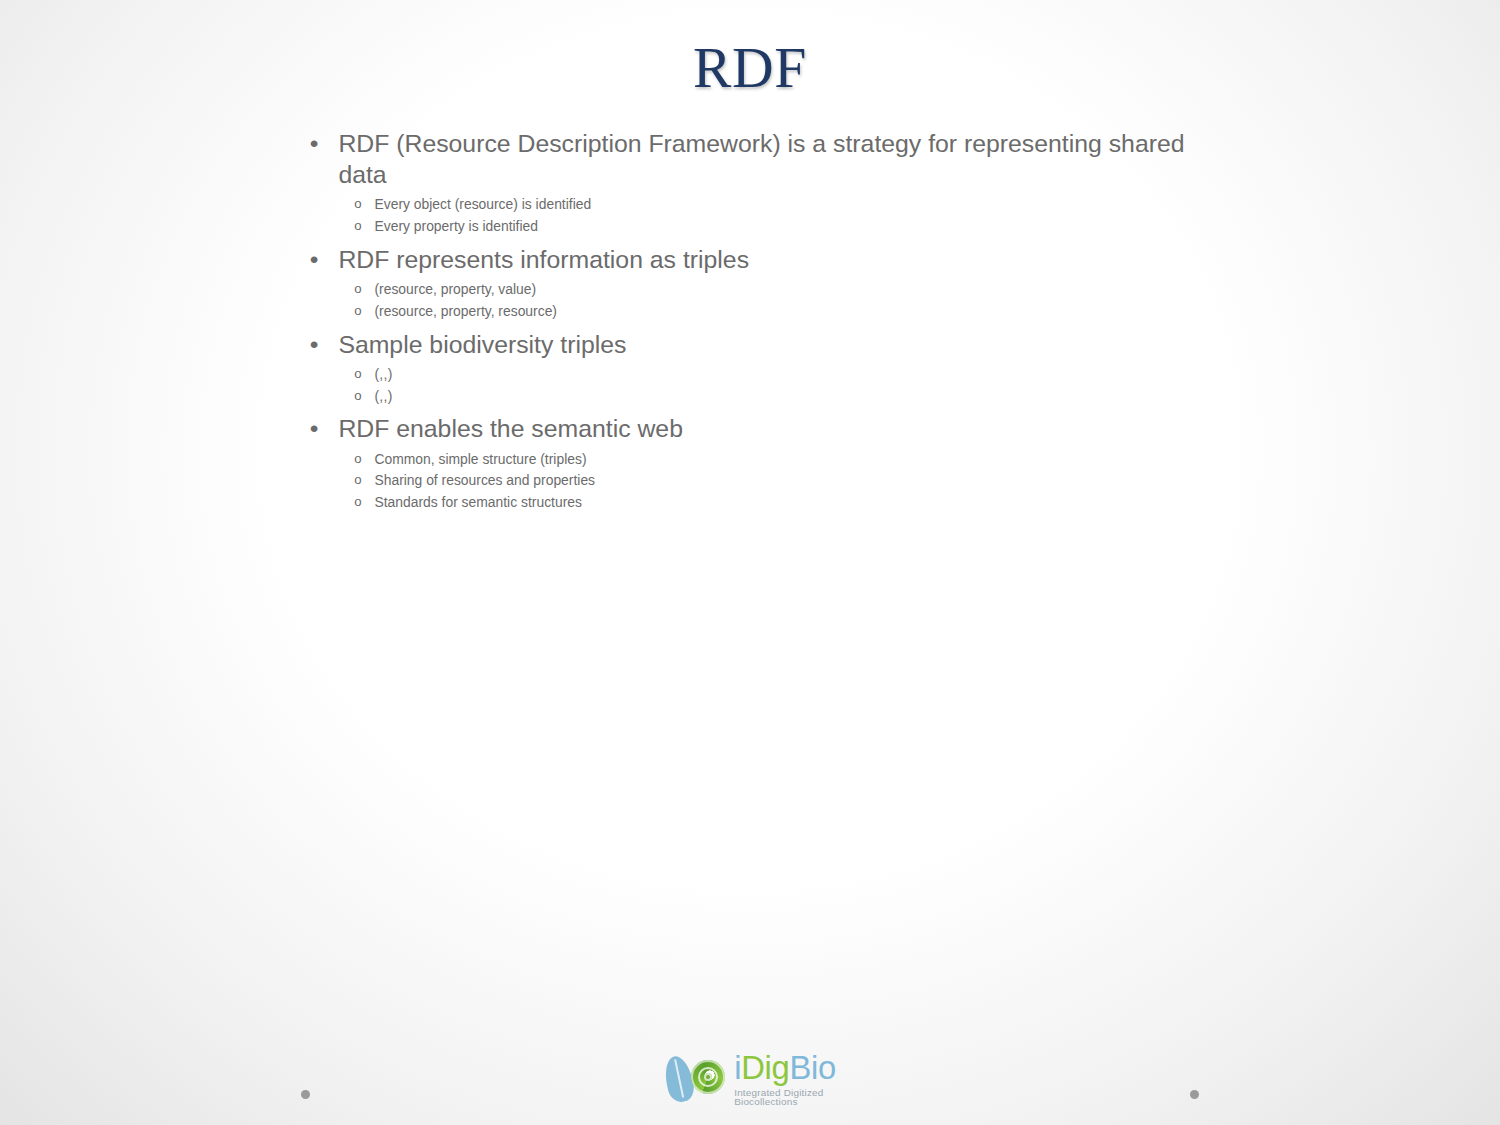RDF
• RDF (Resource Description Framework) is a strategy for representing shared data
o Every object (resource) is identified
o Every property is identified
• RDF represents information as triples
o(resource, property, value)
o(resource, property, resource)
• Sample biodiversity triples
o(,,)
o(,,)
• RDF enables the semantic web
o Common, simple structure (triples)
o Sharing of resources and properties
o Standards for semantic structures
iDig Bio
Integrated Digitized
Biocollections